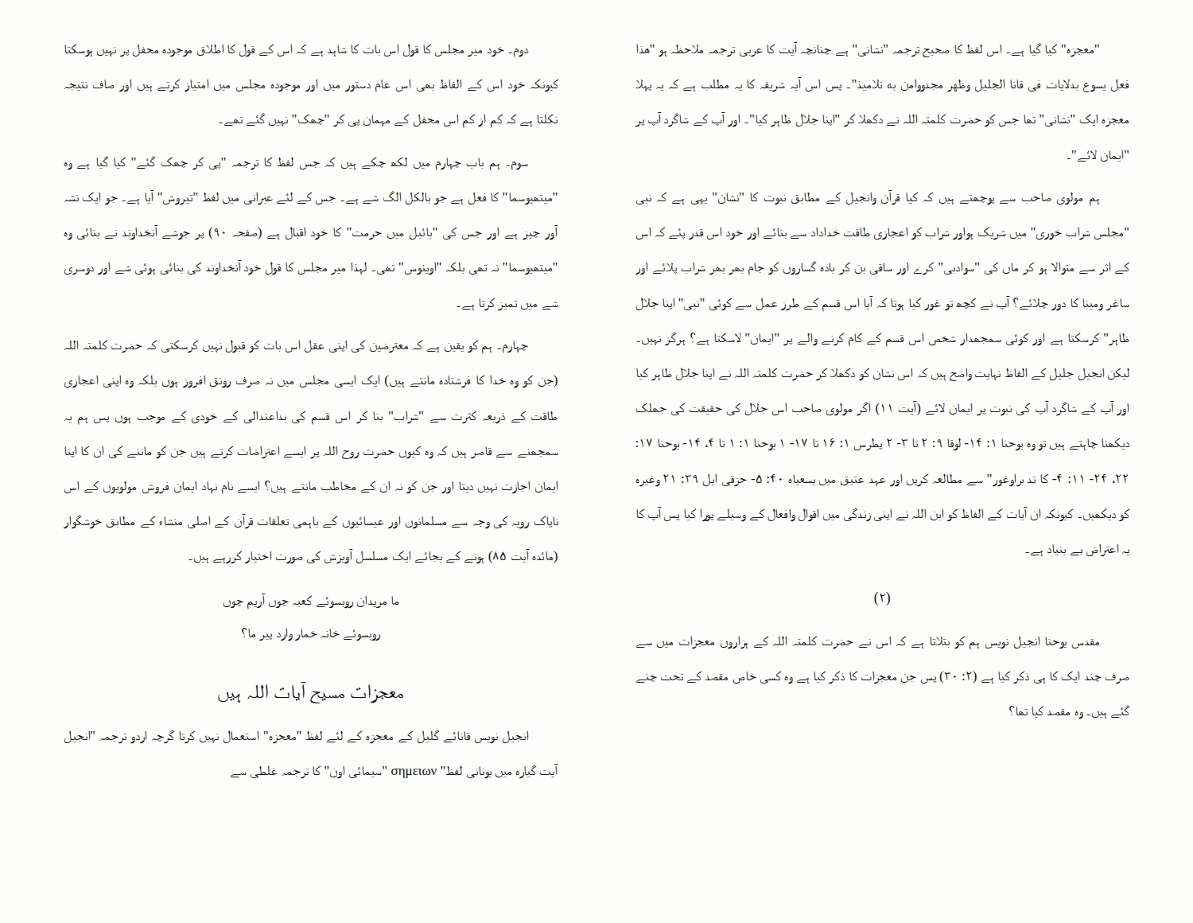"معجزہ" کیا گیا ہے۔ اس لفظ کا صحیح ترجمہ "نشانی" ہے چنانچہ آیت کا عربی ترجمہ ملاحظہ ہو "هذا فعل یسوع بدلایات فی قانا الجلیل وظهر مجدووامن به تلامیذ"۔ پس اس آیہ شریفہ کا یہ مطلب ہے کہ یہ پہلا معجزہ ایک "نشانی" تھا جس کو حضرت کلمتہ اللہ نے دکھلا کر "اپنا جلال ظاہر کیا"۔ اور آپ کے شاگرد آپ پر "ایمان لائے"۔
ہم مولوی صاحب سے پوچھتے ہیں کہ کیا قرآن وانجیل کے مطابق نبوت کا "نشان" یہی ہے کہ نبی "مجلس شراب خوری" میں شریک ہواور شراب کو اعجازی طاقت خداداد سے بنائے اور خود اس قدر پئے کہ اس کے اثر سے متوالا ہو کر ماں کی "سوادبی" کرے اور ساقی بن کر بادہ گساروں کو جام بھر بھر شراب پلائے اور ساغر ومینا کا دور چلائے؟ آپ نے کچھ تو غور کیا ہوتا کہ آیا اس قسم کے طرز عمل سے کوئی "نبی" اپنا جلال ظاہر" کرسکتا ہے اور کوئی سمجھدار شخص اس قسم کے کام کرنے والے پر "ایمان" لاسکتا ہے؟ ہرگز نہیں۔ لیکن انجیل جلیل کے الفاظ نہایت واضح ہیں کہ اس نشان کو دکھلا کر حضرت کلمتہ اللہ نے اپنا جلال ظاہر کیا اور آپ کے شاگرد آپ کی نبوت پر ایمان لائے (آیت ۱۱) اگر مولوی صاحب اس جلال کی حقیقت کی جھلک دیکھنا چاہتے ہیں تو وہ یوحنا ۱: ۱۴- لوقا ۹: ۲ تا ۳- ۲ پطرس ۱: ۱۶ تا ۱۷- ۱ یوحنا ۱: ۱ تا ۴، ۱۴- یوحنا ۱۷: ۲۲، ۲۴- ۱۱: ۴- کا تد براوغور" سے مطالعہ کریں اور عہد عتیق میں یسعیاہ ۴۰: ۵- حزقی ایل ۳۹: ۲۱ وغیرہ کو دیکھیں۔ کیونکہ ان آیات کے الفاظ کو ابن اللہ نے اپنی زندگی میں اقوال وافعال کے وسیلے پورا کیا پس آپ کا یہ اعتراض بے بنیاد ہے۔
(۲)
مقدس یوحنا انجیل نویس ہم کو بتلاتا ہے کہ اس نے حضرت کلمتہ اللہ کے ہزاروں معجزات میں سے صرف چند ایک کا ہی ذکر کیا ہے (۲: ۳۰) پس جن معجزات کا ذکر کیا ہے وہ کسی خاص مقصد کے تحت چنے گئے ہیں۔ وہ مقصد کیا تھا؟
دوم۔ خود میر مجلس کا قول اس بات کا شاہد ہے کہ اس کے قول کا اطلاق موجودہ محفل پر نہیں ہوسکتا کیونکہ خود اس کے الفاظ بھی اس عام دستور میں اور موجودہ مجلس میں امتیاز کرتے ہیں اور صاف نتیجہ نکلتا ہے کہ کم از کم اس محفل کے مہمان پی کر "چھک" نہیں گئے تھے۔
سوم۔ ہم باب چہارم میں لکھ چکے ہیں کہ جس لفظ کا ترجمہ "پی کر چھک گئے" کیا گیا ہے وہ "میتھیوسما" کا فعل ہے جو بالکل الگ شے ہے۔ جس کے لئے عبرانی میں لفظ "تیروش" آیا ہے۔ جو ایک نشہ آور چیز ہے اور جس کی "بائبل میں حرمت" کا خود اقبال ہے (صفحہ ۹۰) پر جوشے آنخداوند نے بنائی وہ "میتھیوسما" نہ تھی بلکہ "اوینوس" تھی۔ لہذا میر مجلس کا قول خود آنخداوند کی بنائی ہوئی شے اور دوسری شے میں تمیز کرتا ہے۔
چہارم۔ ہم کو یقین ہے کہ معترضین کی اپنی عقل اس بات کو قبول نہیں کرسکتی کہ حضرت کلمتہ اللہ (جن کو وہ خدا کا فرشتادہ مانتے ہیں) ایک ایسی مجلس میں نہ صرف رونق افروز ہوں بلکہ وہ اپنی اعجازی طاقت کے ذریعہ کثرت سے "شراب" بنا کر اس قسم کی بداعتدالی کے خودی کے موجب ہوں پس ہم یہ سمجھنے سے قاصر ہیں کہ وہ کیوں حضرت روح اللہ پر ایسے اعتراضات کرتے ہیں جن کو ماننے کی ان کا اپنا ایمان اجازت نہیں دیتا اور جن کو نہ ان کے مخاطب مانتے ہیں؟ ایسے نام نہاد ایمان فروش مولویوں کے اس ناپاک رویہ کی وجہ سے مسلمانوں اور عیسائیوں کے باہمی تعلقات قرآن کے اصلی منشاء کے مطابق خوشگوار (مائدہ آیت ۸۵) ہونے کے بجائے ایک مسلسل آویزش کی صورت اختیار کررہے ہیں۔
ما مریدان روبسوئے کعبہ چوں آریم چوں
روبسوئے خانہ خمار وارد پیر ما؟
معجزات مسیح آیات اللہ ہیں
انجیل نویس قانائے گلیل کے معجزہ کے لئے لفظ "معجزہ" استعمال نہیں کرتا گرچہ اردو ترجمہ "انجیل آیت گیارہ میں یونانی لفظ" σημειων "سیمائی اون" کا ترجمہ غلطی سے